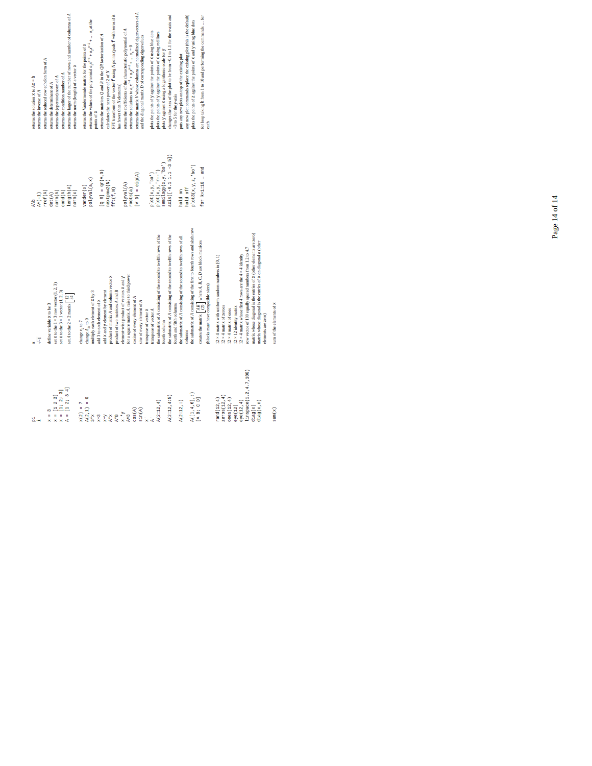| pi | π |
| i | √ −1 |
| x = 3 | define variable x to be 3 |
| x = [1 2 3] | set x to the 1 × 3 row vector (1, 2, 3) |
| x = [1; 2; 3] | set x to the 3 × 1 vector (1, 2, 3) |
| A = [1 2; 3 4] | set A to the 2 × 2 matrix / 1 / 2 / / 3 / 4 / |
| x(2) = 7 | change x 2 to 7 |
| A(2,1) = 0 | change A 21 to 0 |
| 3*x | multiply each element of x by 3 |
| x+3 | add 3 to each element of x |
| x+y | add x and y element by element |
| A*x | product of matrix A and column vector x |
| A*B | product of two matrices A and B |
| x.*y | element-wise product of vectors x and y |
| A^3 | for a square matrix A , raise to third power |
| cos(A) | cosine of every element of A |
| sin(A) | sine of every element of A |
| x' | transpose of vector x |
| A' | transpose of vector A |
| A(2:12,4) | the submatrix of A consisting of the second to twelfth rows of the fourth column |
| A(2:12,4:5) | the submatrix of A consisting of the second to twelfth rows of the fourth and fifth columns |
| A(2:12,:) | the submatrix of A consisting of the second to twelfth rows of all columns |
| A([1,4,6],:) | the submatrix of A consisting of the first to fourth rows and sixth row |
| [A B; C D] | creates the matrix / A / B / / C / D / where A , B , C , D are block matrices (blocks must have compatible sizes) |
| rand(12,4) | 12 × 4 matrix with uniform random numbers in [0, 1) |
| zeros(12,4) | 12 × 4 matrix of zeroes |
| ones(12,4) | 12 × 4 matrix of ones |
| eye(12) | 12 × 12 identity matrix |
| eye(12,4) | 12 × 4 matrix whose first 4 rows are the 4 × 4 identity |
| linspace(1.2,4.7,100) | row vector of 100 equally spaced numbers from 1.2 to 4.7 |
| diag(x) | matrix whose diagonal is the entries of x (other elements are zero) |
| diag(x,n) | matrix whose diagonal is the entries of x on diagonal n (other elements are zero) |
| sum(x) | sum of the elements of x |
| A\b | returns the solution x to A x = b |
| A^(-1) | returns the inverse of A |
| rref(A) | returns the reduced row echelon form of A |
| det(A) | returns the determinant of A |
| norm(A) | returns the (operator) norm of A |
| cond(A) | returns the condition number of A |
| length(A) | returns the larger of the number of rows and number of columns of A |
| norm(x) | returns the norm (length) of a vector x |
| vander(x) | returns the Vandermonde matrix for the points of x |
| polyval(a,x) | returns the values of the polynomial a 1 x n−1 + a 2 x n−2 + … a n at the points of x |
| [Q R] = qr(A,0) | returns the matrices Q and R in the QR factorization of A |
| nextpow2(N) | calculates the next power of 2 of N |
| fft(f,N) | FFT transform of the vector f using N points (pads f with zeros if it has fewer than N elements) |
| polyval(A) | returns the coefficients of the characteristic polynomial of A |
| roots(a) | returns the solutions to a 1 x n−1 + a 2 x n−2 + … a n = 0 |
| [V D] = eig(A) | returns the matrix V whose columns are normalized eigenvectors of A and the diagonal matrix D of corresponding eigenvalues |
| plot(x,y,'bo') | plots the points of y against the points of x using blue dots |
| plot(x,y,'r--') | plots the points of y against the points of x using red lines |
| semilogy(x,y,'bo') | plots y against x using a logarithmic scale for y |
| axis([-0.1 1.1 -3 5]) | changes the axes of the plot to be from −0.1 to 1.1 for the x -axis and −3 to 5 for the y -axis |
| hold on | puts any new plots on top of the existing plot |
| hold off | any new plot commands replace the existing plot (this is the default) |
| plot3(x,y,z,'bo') | plots the points of z against the points of x and y using blue dots |
| for k=1:10 … end | for loop taking k from 1 to 10 and performing the commands … for each |
Page 14 of 14